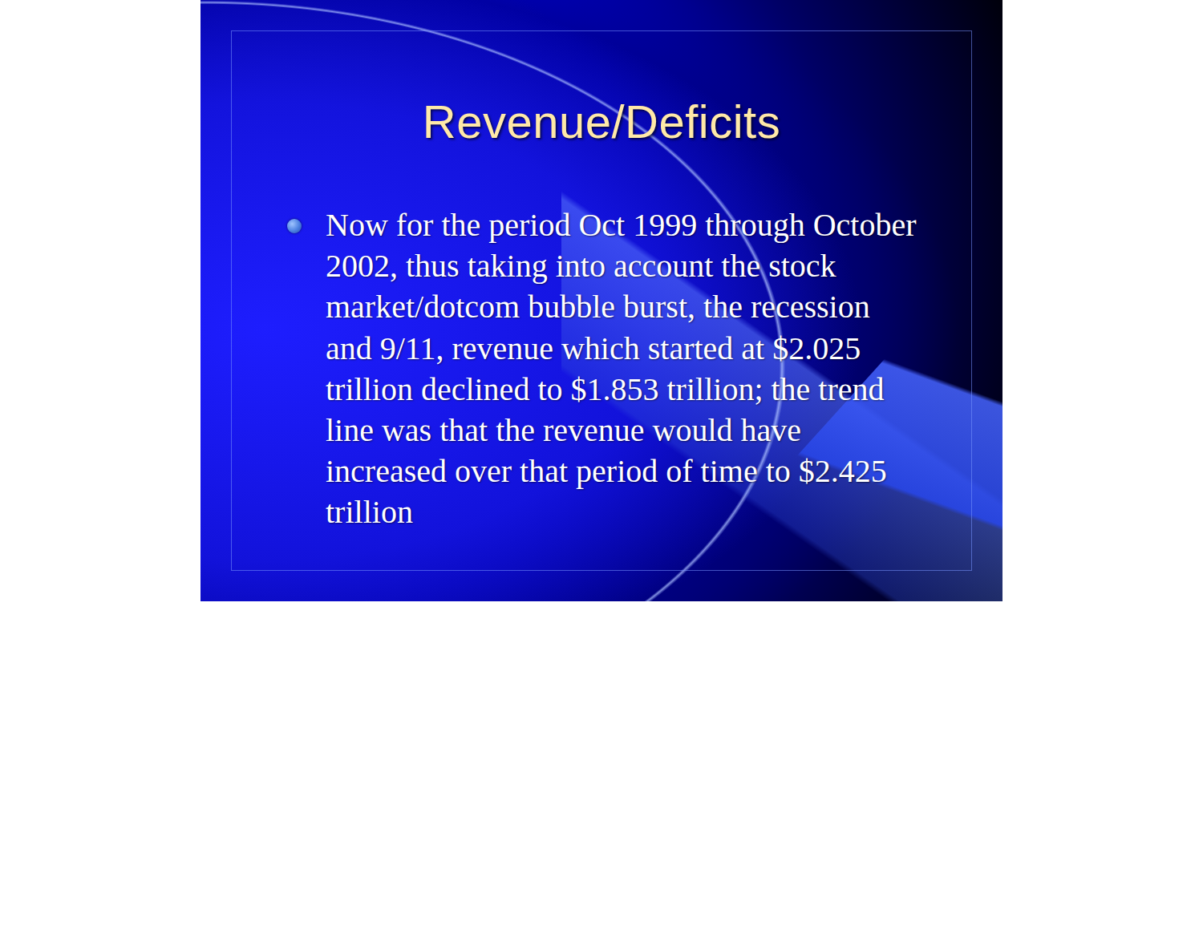Revenue/Deficits
Now for the period Oct 1999 through October 2002, thus taking into account the stock market/dotcom bubble burst, the recession and 9/11, revenue which started at $2.025 trillion declined to $1.853 trillion; the trend line was that the revenue would have increased over that period of time to $2.425 trillion